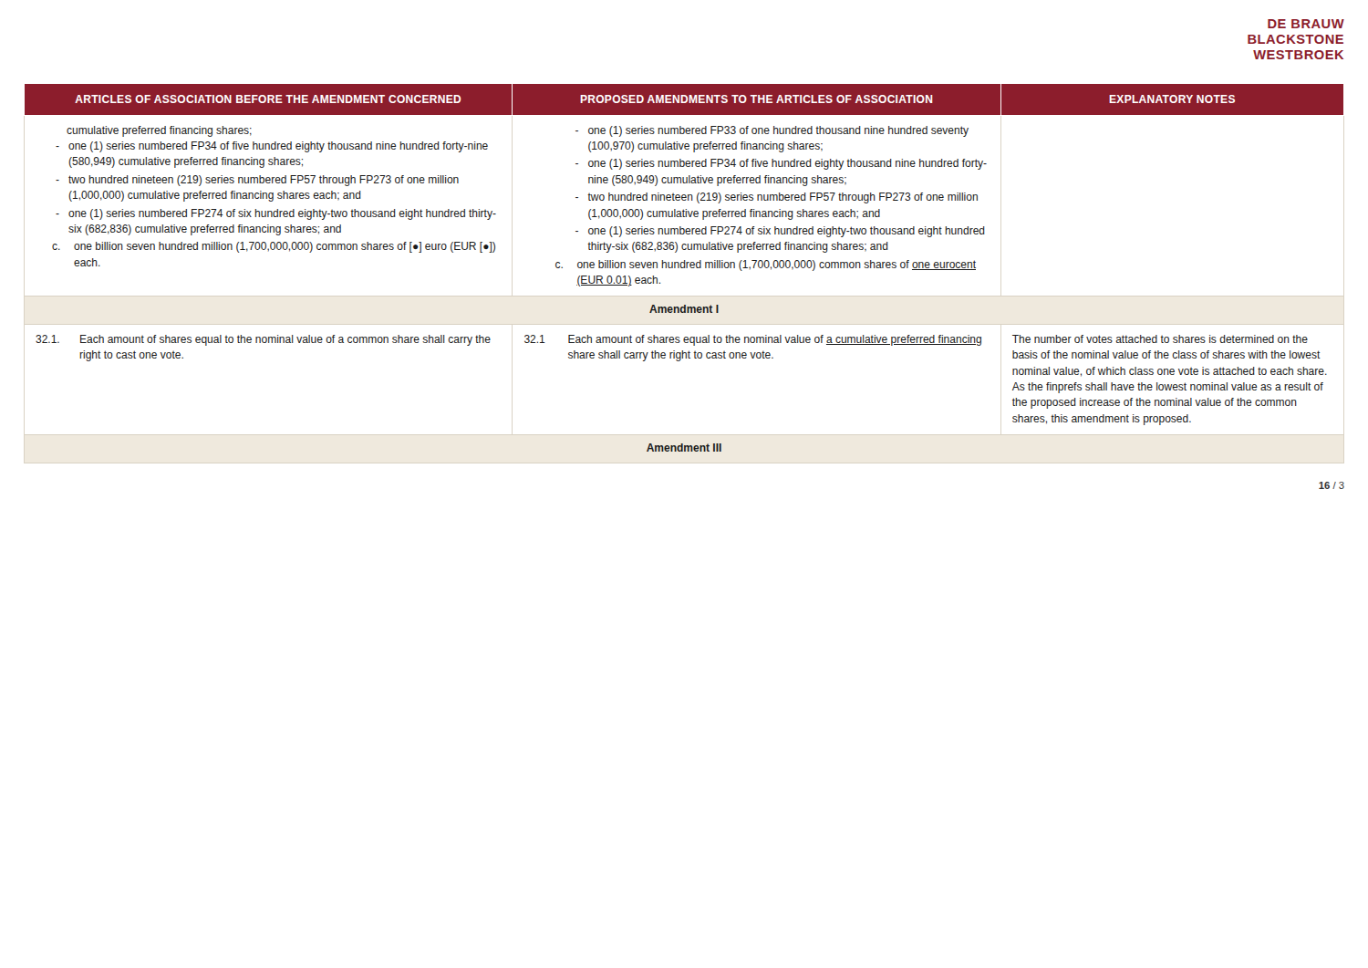DE BRAUW
BLACKSTONE
WESTBROEK
| Articles of association before the amendment concerned | Proposed amendments to the articles of association | Explanatory notes |
| --- | --- | --- |
| cumulative preferred financing shares; one (1) series numbered FP34 of five hundred eighty thousand nine hundred forty-nine (580,949) cumulative preferred financing shares; two hundred nineteen (219) series numbered FP57 through FP273 of one million (1,000,000) cumulative preferred financing shares each; and one (1) series numbered FP274 of six hundred eighty-two thousand eight hundred thirty-six (682,836) cumulative preferred financing shares; and c. one billion seven hundred million (1,700,000,000) common shares of [●] euro (EUR [●]) each. | one (1) series numbered FP33 of one hundred thousand nine hundred seventy (100,970) cumulative preferred financing shares; one (1) series numbered FP34 of five hundred eighty thousand nine hundred forty-nine (580,949) cumulative preferred financing shares; two hundred nineteen (219) series numbered FP57 through FP273 of one million (1,000,000) cumulative preferred financing shares each; and one (1) series numbered FP274 of six hundred eighty-two thousand eight hundred thirty-six (682,836) cumulative preferred financing shares; and c. one billion seven hundred million (1,700,000,000) common shares of one eurocent (EUR 0.01) each. | |
| Amendment I |
| 32.1. Each amount of shares equal to the nominal value of a common share shall carry the right to cast one vote. | 32.1 Each amount of shares equal to the nominal value of a cumulative preferred financing share shall carry the right to cast one vote. | The number of votes attached to shares is determined on the basis of the nominal value of the class of shares with the lowest nominal value, of which class one vote is attached to each share. As the finprefs shall have the lowest nominal value as a result of the proposed increase of the nominal value of the common shares, this amendment is proposed. |
| Amendment III |
16 / 3